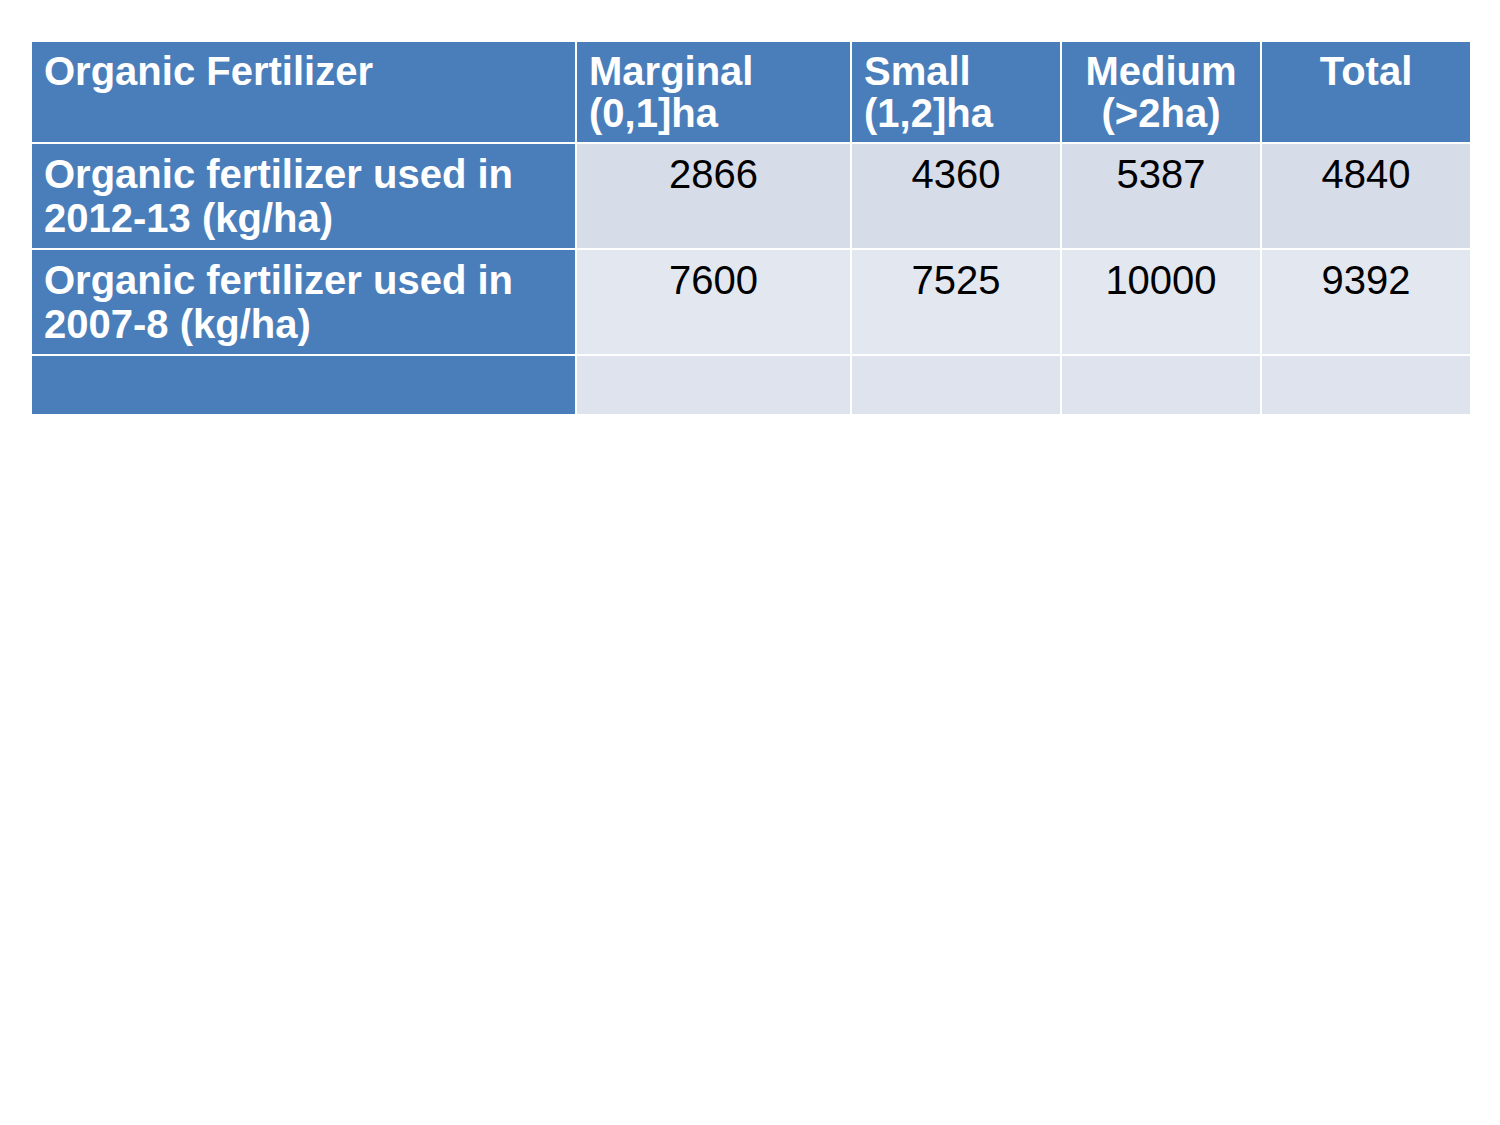| Organic Fertilizer | Marginal (0,1]ha | Small (1,2]ha | Medium (>2ha) | Total |
| --- | --- | --- | --- | --- |
| Organic fertilizer used in 2012-13 (kg/ha) | 2866 | 4360 | 5387 | 4840 |
| Organic fertilizer used in 2007-8 (kg/ha) | 7600 | 7525 | 10000 | 9392 |